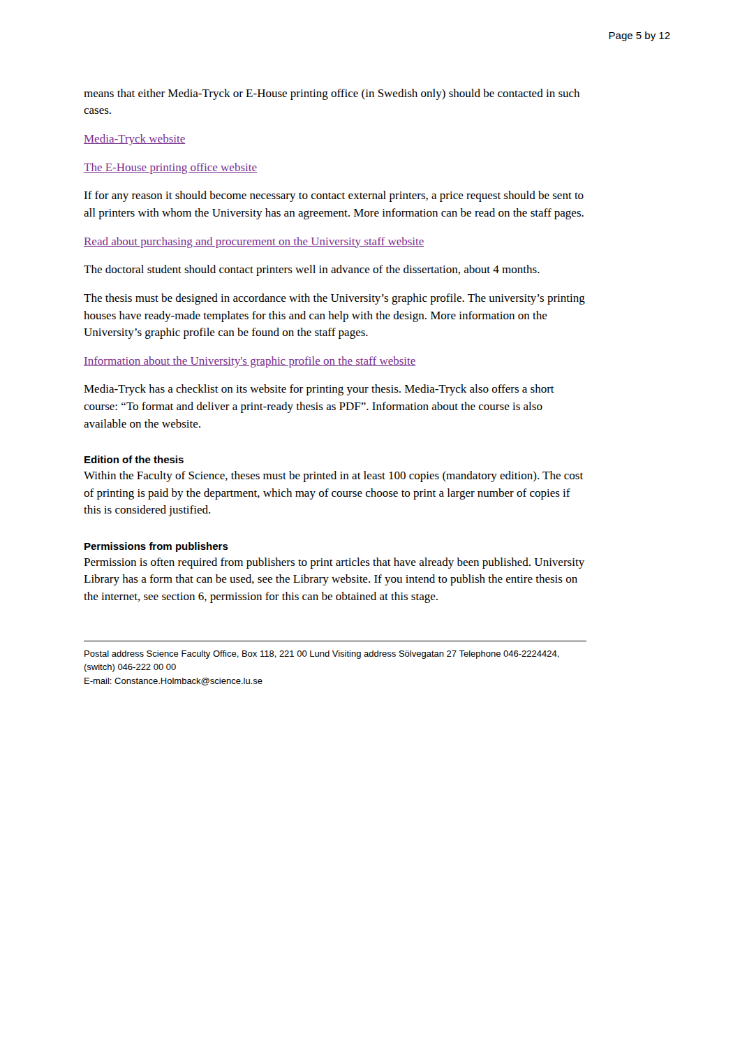Page 5 by 12
means that either Media-Tryck or E-House printing office (in Swedish only) should be contacted in such cases.
Media-Tryck website
The E-House printing office website
If for any reason it should become necessary to contact external printers, a price request should be sent to all printers with whom the University has an agreement. More information can be read on the staff pages.
Read about purchasing and procurement on the University staff website
The doctoral student should contact printers well in advance of the dissertation, about 4 months.
The thesis must be designed in accordance with the University’s graphic profile. The university’s printing houses have ready-made templates for this and can help with the design. More information on the University’s graphic profile can be found on the staff pages.
Information about the University's graphic profile on the staff website
Media-Tryck has a checklist on its website for printing your thesis. Media-Tryck also offers a short course: “To format and deliver a print-ready thesis as PDF”. Information about the course is also available on the website.
Edition of the thesis
Within the Faculty of Science, theses must be printed in at least 100 copies (mandatory edition). The cost of printing is paid by the department, which may of course choose to print a larger number of copies if this is considered justified.
Permissions from publishers
Permission is often required from publishers to print articles that have already been published. University Library has a form that can be used, see the Library website. If you intend to publish the entire thesis on the internet, see section 6, permission for this can be obtained at this stage.
Postal address Science Faculty Office, Box 118, 221 00 Lund Visiting address Sölvegatan 27 Telephone 046-2224424, (switch) 046-222 00 00
E-mail: Constance.Holmback@science.lu.se